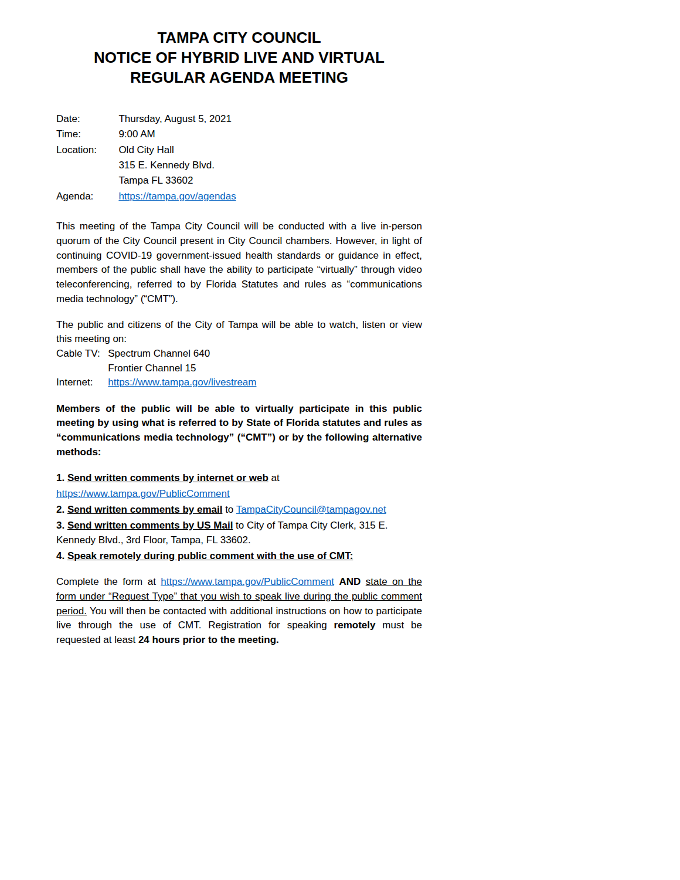TAMPA CITY COUNCIL
NOTICE OF HYBRID LIVE AND VIRTUAL
REGULAR AGENDA MEETING
| Date: | Thursday, August 5, 2021 |
| Time: | 9:00 AM |
| Location: | Old City Hall |
| | 315 E. Kennedy Blvd. |
| | Tampa FL 33602 |
| Agenda: | https://tampa.gov/agendas |
This meeting of the Tampa City Council will be conducted with a live in-person quorum of the City Council present in City Council chambers. However, in light of continuing COVID-19 government-issued health standards or guidance in effect, members of the public shall have the ability to participate “virtually” through video teleconferencing, referred to by Florida Statutes and rules as “communications media technology” (“CMT”).
The public and citizens of the City of Tampa will be able to watch, listen or view this meeting on:
| Cable TV: | Spectrum Channel 640 |
| | Frontier Channel 15 |
| Internet: | https://www.tampa.gov/livestream |
Members of the public will be able to virtually participate in this public meeting by using what is referred to by State of Florida statutes and rules as “communications media technology” (“CMT”) or by the following alternative methods:
1. Send written comments by internet or web at
https://www.tampa.gov/PublicComment
2. Send written comments by email to TampaCityCouncil@tampagov.net
3. Send written comments by US Mail to City of Tampa City Clerk, 315 E. Kennedy Blvd., 3rd Floor, Tampa, FL 33602.
4. Speak remotely during public comment with the use of CMT:
Complete the form at https://www.tampa.gov/PublicComment AND state on the form under “Request Type” that you wish to speak live during the public comment period. You will then be contacted with additional instructions on how to participate live through the use of CMT. Registration for speaking remotely must be requested at least 24 hours prior to the meeting.